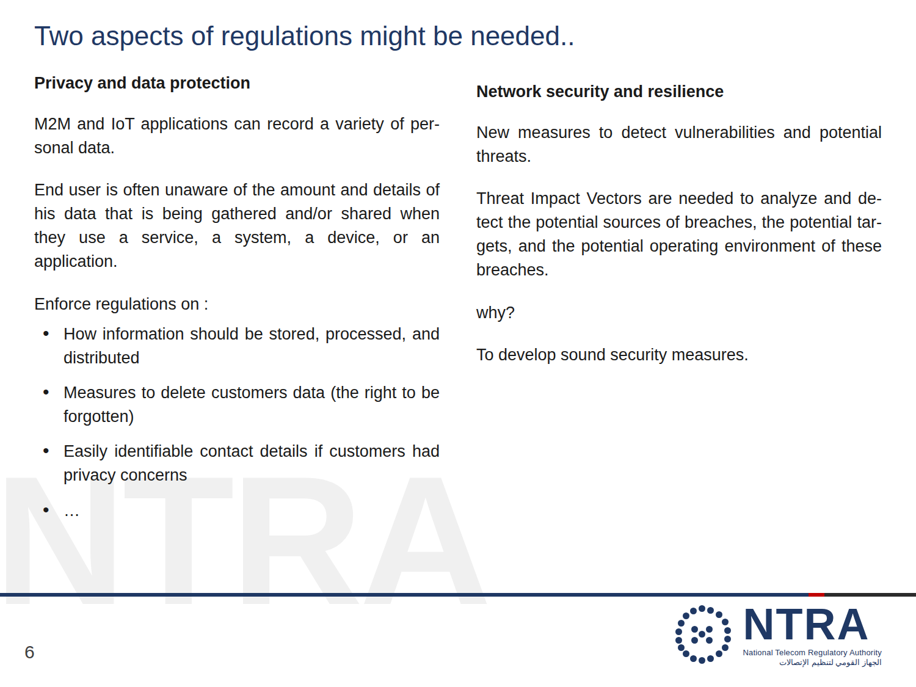NTRA
Two aspects of regulations might be needed..
Privacy and data protection
M2M and IoT applications can record a variety of personal data.
End user is often unaware of the amount and details of his data that is being gathered and/or shared when they use a service, a system, a device, or an application.
Enforce regulations on :
How information should be stored, processed, and distributed
Measures to delete customers data (the right to be forgotten)
Easily identifiable contact details if customers had privacy concerns
…
Network security and resilience
New measures to detect vulnerabilities and potential threats.
Threat Impact Vectors are needed to analyze and detect the potential sources of breaches, the potential targets, and the potential operating environment of these breaches.
why?
To develop sound security measures.
6
NTRA
National Telecom Regulatory Authority
الجهاز القومي لتنظيم الإتصالات